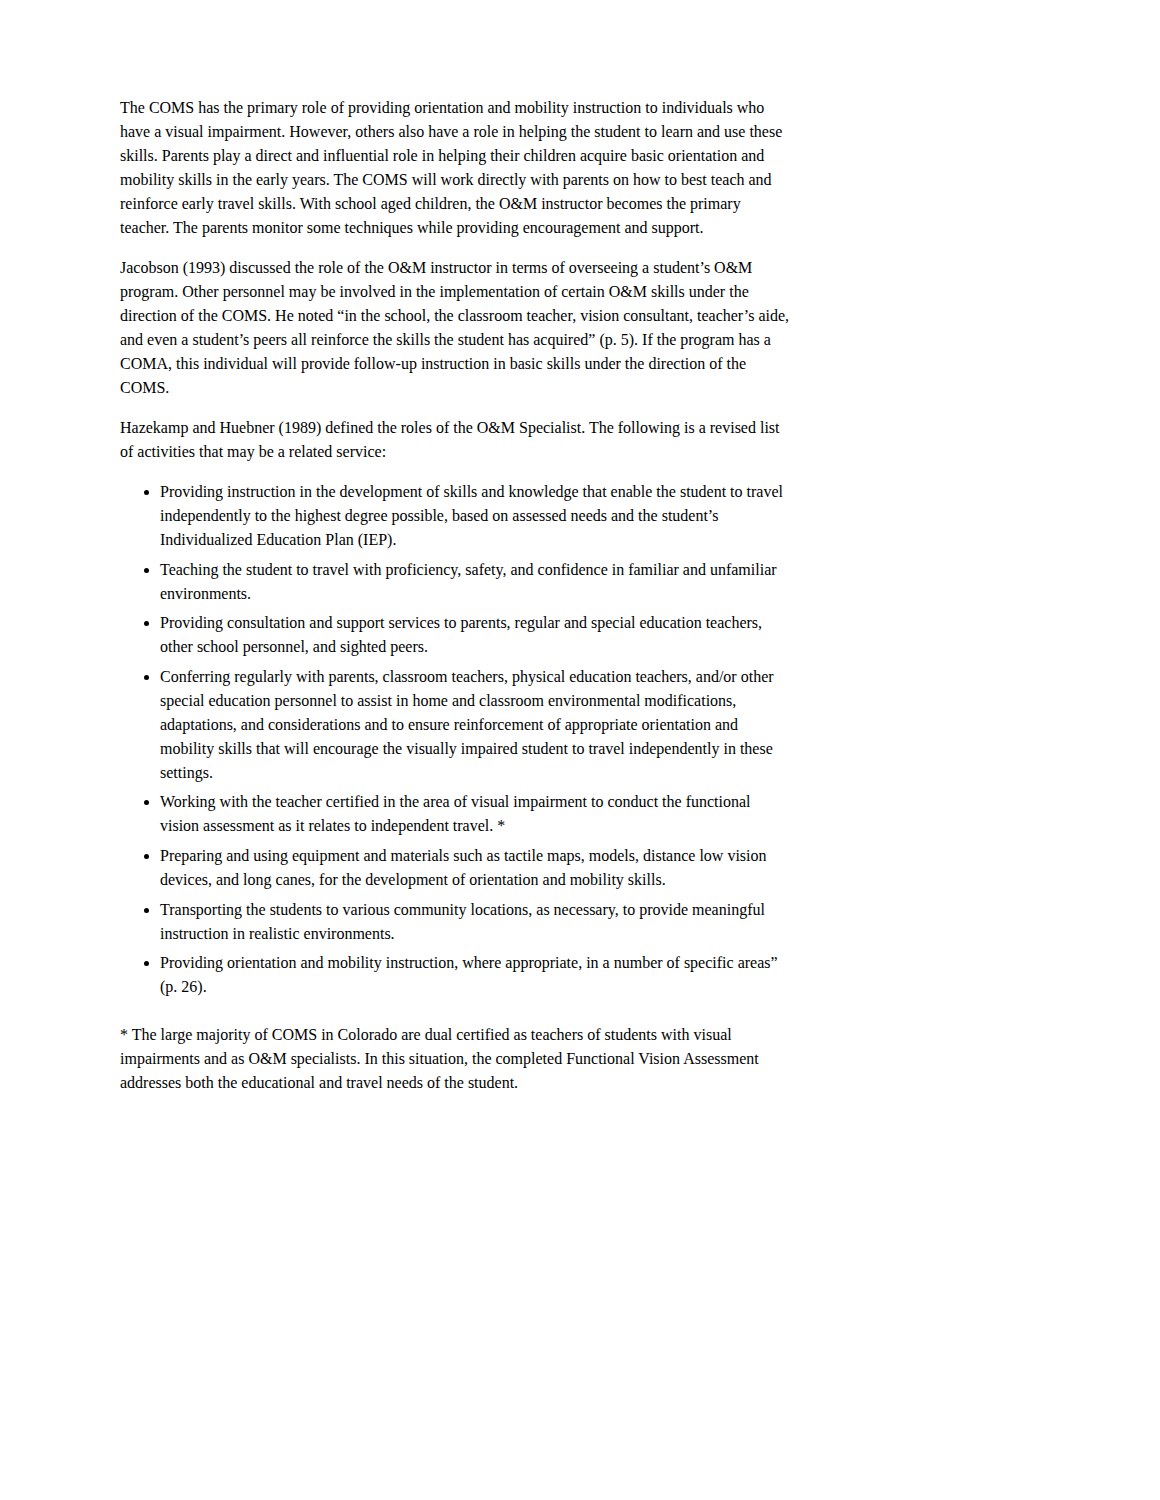The COMS has the primary role of providing orientation and mobility instruction to individuals who have a visual impairment. However, others also have a role in helping the student to learn and use these skills. Parents play a direct and influential role in helping their children acquire basic orientation and mobility skills in the early years. The COMS will work directly with parents on how to best teach and reinforce early travel skills. With school aged children, the O&M instructor becomes the primary teacher. The parents monitor some techniques while providing encouragement and support.
Jacobson (1993) discussed the role of the O&M instructor in terms of overseeing a student’s O&M program. Other personnel may be involved in the implementation of certain O&M skills under the direction of the COMS. He noted “in the school, the classroom teacher, vision consultant, teacher’s aide, and even a student’s peers all reinforce the skills the student has acquired” (p. 5). If the program has a COMA, this individual will provide follow-up instruction in basic skills under the direction of the COMS.
Hazekamp and Huebner (1989) defined the roles of the O&M Specialist. The following is a revised list of activities that may be a related service:
Providing instruction in the development of skills and knowledge that enable the student to travel independently to the highest degree possible, based on assessed needs and the student’s Individualized Education Plan (IEP).
Teaching the student to travel with proficiency, safety, and confidence in familiar and unfamiliar environments.
Providing consultation and support services to parents, regular and special education teachers, other school personnel, and sighted peers.
Conferring regularly with parents, classroom teachers, physical education teachers, and/or other special education personnel to assist in home and classroom environmental modifications, adaptations, and considerations and to ensure reinforcement of appropriate orientation and mobility skills that will encourage the visually impaired student to travel independently in these settings.
Working with the teacher certified in the area of visual impairment to conduct the functional vision assessment as it relates to independent travel. *
Preparing and using equipment and materials such as tactile maps, models, distance low vision devices, and long canes, for the development of orientation and mobility skills.
Transporting the students to various community locations, as necessary, to provide meaningful instruction in realistic environments.
Providing orientation and mobility instruction, where appropriate, in a number of specific areas” (p. 26).
* The large majority of COMS in Colorado are dual certified as teachers of students with visual impairments and as O&M specialists. In this situation, the completed Functional Vision Assessment addresses both the educational and travel needs of the student.